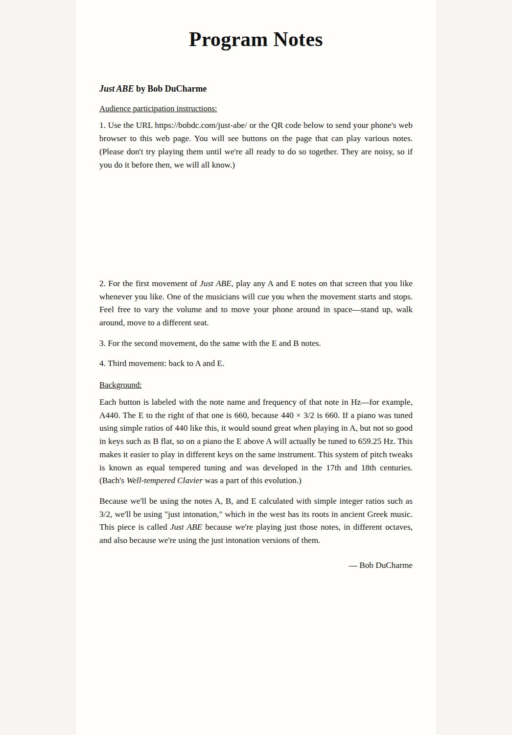Program Notes
Just ABE by Bob DuCharme
Audience participation instructions:
1. Use the URL https://bobdc.com/just-abe/ or the QR code below to send your phone's web browser to this web page. You will see buttons on the page that can play various notes. (Please don't try playing them until we're all ready to do so together. They are noisy, so if you do it before then, we will all know.)
2. For the first movement of Just ABE, play any A and E notes on that screen that you like whenever you like. One of the musicians will cue you when the movement starts and stops. Feel free to vary the volume and to move your phone around in space—stand up, walk around, move to a different seat.
3. For the second movement, do the same with the E and B notes.
4. Third movement: back to A and E.
Background:
Each button is labeled with the note name and frequency of that note in Hz—for example, A440. The E to the right of that one is 660, because 440 × 3/2 is 660. If a piano was tuned using simple ratios of 440 like this, it would sound great when playing in A, but not so good in keys such as B flat, so on a piano the E above A will actually be tuned to 659.25 Hz. This makes it easier to play in different keys on the same instrument. This system of pitch tweaks is known as equal tempered tuning and was developed in the 17th and 18th centuries. (Bach's Well-tempered Clavier was a part of this evolution.)
Because we'll be using the notes A, B, and E calculated with simple integer ratios such as 3/2, we'll be using "just intonation," which in the west has its roots in ancient Greek music. This piece is called Just ABE because we're playing just those notes, in different octaves, and also because we're using the just intonation versions of them.
— Bob DuCharme